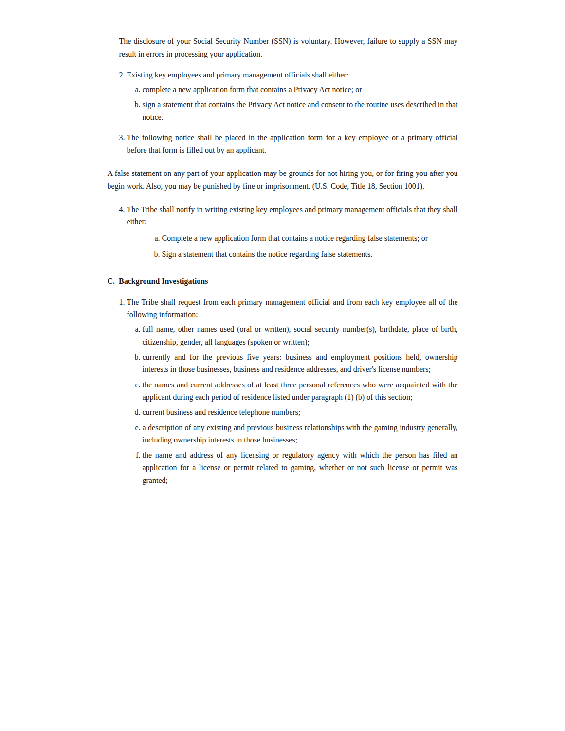The disclosure of your Social Security Number (SSN) is voluntary. However, failure to supply a SSN may result in errors in processing your application.
Existing key employees and primary management officials shall either:
complete a new application form that contains a Privacy Act notice; or
sign a statement that contains the Privacy Act notice and consent to the routine uses described in that notice.
The following notice shall be placed in the application form for a key employee or a primary official before that form is filled out by an applicant.
A false statement on any part of your application may be grounds for not hiring you, or for firing you after you begin work. Also, you may be punished by fine or imprisonment. (U.S. Code, Title 18, Section 1001).
The Tribe shall notify in writing existing key employees and primary management officials that they shall either:
Complete a new application form that contains a notice regarding false statements; or
Sign a statement that contains the notice regarding false statements.
C. Background Investigations
The Tribe shall request from each primary management official and from each key employee all of the following information:
full name, other names used (oral or written), social security number(s), birthdate, place of birth, citizenship, gender, all languages (spoken or written);
currently and for the previous five years: business and employment positions held, ownership interests in those businesses, business and residence addresses, and driver's license numbers;
the names and current addresses of at least three personal references who were acquainted with the applicant during each period of residence listed under paragraph (1) (b) of this section;
current business and residence telephone numbers;
a description of any existing and previous business relationships with the gaming industry generally, including ownership interests in those businesses;
the name and address of any licensing or regulatory agency with which the person has filed an application for a license or permit related to gaming, whether or not such license or permit was granted;